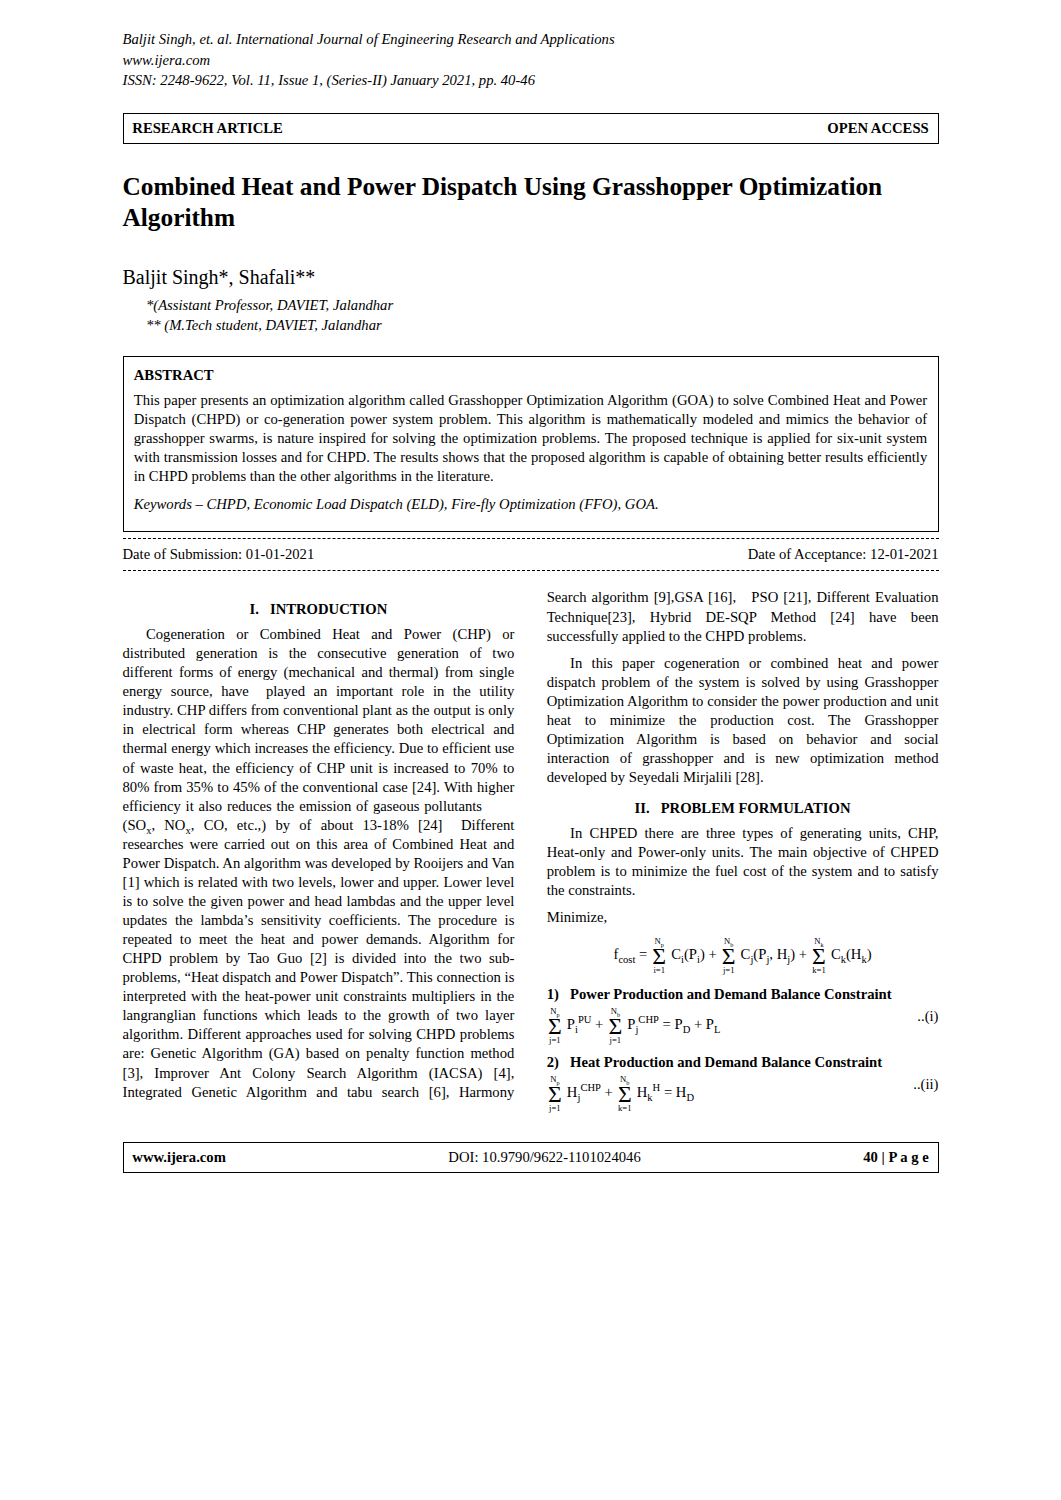Baljit Singh, et. al. International Journal of Engineering Research and Applications
www.ijera.com
ISSN: 2248-9622, Vol. 11, Issue 1, (Series-II) January 2021, pp. 40-46
RESEARCH ARTICLE OPEN ACCESS
Combined Heat and Power Dispatch Using Grasshopper Optimization Algorithm
Baljit Singh*, Shafali**
*(Assistant Professor, DAVIET, Jalandhar
** (M.Tech student, DAVIET, Jalandhar
ABSTRACT
This paper presents an optimization algorithm called Grasshopper Optimization Algorithm (GOA) to solve Combined Heat and Power Dispatch (CHPD) or co-generation power system problem. This algorithm is mathematically modeled and mimics the behavior of grasshopper swarms, is nature inspired for solving the optimization problems. The proposed technique is applied for six-unit system with transmission losses and for CHPD. The results shows that the proposed algorithm is capable of obtaining better results efficiently in CHPD problems than the other algorithms in the literature.
Keywords – CHPD, Economic Load Dispatch (ELD), Fire-fly Optimization (FFO), GOA.
Date of Submission: 01-01-2021 Date of Acceptance: 12-01-2021
I. INTRODUCTION
Cogeneration or Combined Heat and Power (CHP) or distributed generation is the consecutive generation of two different forms of energy (mechanical and thermal) from single energy source, have played an important role in the utility industry. CHP differs from conventional plant as the output is only in electrical form whereas CHP generates both electrical and thermal energy which increases the efficiency. Due to efficient use of waste heat, the efficiency of CHP unit is increased to 70% to 80% from 35% to 45% of the conventional case [24]. With higher efficiency it also reduces the emission of gaseous pollutants (SOx, NOx, CO, etc.,) by of about 13-18% [24] Different researches were carried out on this area of Combined Heat and Power Dispatch. An algorithm was developed by Rooijers and Van [1] which is related with two levels, lower and upper. Lower level is to solve the given power and head lambdas and the upper level updates the lambda’s sensitivity coefficients. The procedure is repeated to meet the heat and power demands. Algorithm for CHPD problem by Tao Guo [2] is divided into the two sub-problems, “Heat dispatch and Power Dispatch”. This connection is interpreted with the heat-power unit constraints multipliers in the langranglian functions which leads to the growth of two layer algorithm. Different approaches used for solving CHPD problems are: Genetic Algorithm (GA) based on penalty function method [3], Improver Ant Colony Search Algorithm (IACSA) [4], Integrated Genetic Algorithm and tabu search [6], Harmony Search algorithm [9],GSA [16], PSO [21], Different Evaluation Technique[23], Hybrid DE-SQP Method [24] have been successfully applied to the CHPD problems.
In this paper cogeneration or combined heat and power dispatch problem of the system is solved by using Grasshopper Optimization Algorithm to consider the power production and unit heat to minimize the production cost. The Grasshopper Optimization Algorithm is based on behavior and social interaction of grasshopper and is new optimization method developed by Seyedali Mirjalili [28].
II. PROBLEM FORMULATION
In CHPED there are three types of generating units, CHP, Heat-only and Power-only units. The main objective of CHPED problem is to minimize the fuel cost of the system and to satisfy the constraints.
Minimize,
fcost = Np Σi=1 Ci(Pi) + Nb Σj=1 Cj(Pj, Hj) + Nk Σk=1 Ck(Hk)
1) Power Production and Demand Balance Constraint
Np Σj=1 PiPU + Nb Σj=1 PjCHP = PD + PL ..(i)
2) Heat Production and Demand Balance Constraint
Np Σj=1 HjCHP + Nb Σk=1 HkH = HD ..(ii)
www.ijera.com DOI: 10.9790/9622-1101024046 40 | P a g e